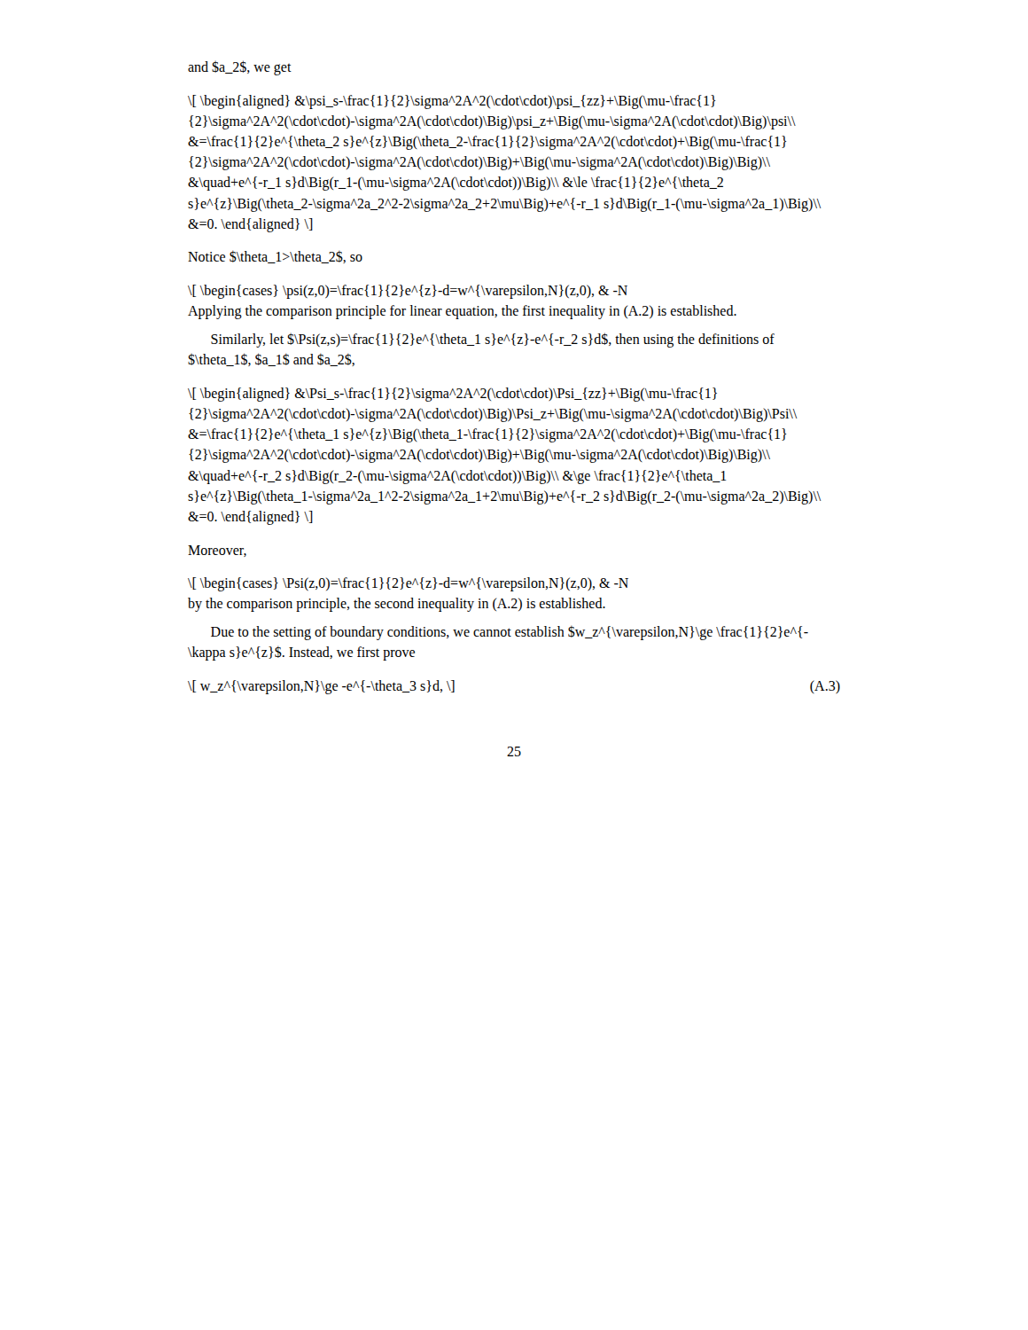and $a_2$, we get
\[ \begin{aligned} &\psi_s-\frac{1}{2}\sigma^2A^2(\cdot\cdot)\psi_{zz}+\Big(\mu-\frac{1}{2}\sigma^2A^2(\cdot\cdot)-\sigma^2A(\cdot\cdot)\Big)\psi_z+\Big(\mu-\sigma^2A(\cdot\cdot)\Big)\psi\\ &=\frac{1}{2}e^{\theta_2 s}e^{z}\Big(\theta_2-\frac{1}{2}\sigma^2A^2(\cdot\cdot)+\Big(\mu-\frac{1}{2}\sigma^2A^2(\cdot\cdot)-\sigma^2A(\cdot\cdot)\Big)+\Big(\mu-\sigma^2A(\cdot\cdot)\Big)\Big)\\ &\quad+e^{-r_1 s}d\Big(r_1-(\mu-\sigma^2A(\cdot\cdot))\Big)\\ &\le \frac{1}{2}e^{\theta_2 s}e^{z}\Big(\theta_2-\sigma^2a_2^2-2\sigma^2a_2+2\mu\Big)+e^{-r_1 s}d\Big(r_1-(\mu-\sigma^2a_1)\Big)\\ &=0. \end{aligned} \]
Notice $\theta_1>\theta_2$, so
\[ \begin{cases} \psi(z,0)=\frac{1}{2}e^{z}-d=w^{\varepsilon,N}(z,0), & -N
Applying the comparison principle for linear equation, the first inequality in (A.2) is established.
Similarly, let $\Psi(z,s)=\frac{1}{2}e^{\theta_1 s}e^{z}-e^{-r_2 s}d$, then using the definitions of $\theta_1$, $a_1$ and $a_2$,
\[ \begin{aligned} &\Psi_s-\frac{1}{2}\sigma^2A^2(\cdot\cdot)\Psi_{zz}+\Big(\mu-\frac{1}{2}\sigma^2A^2(\cdot\cdot)-\sigma^2A(\cdot\cdot)\Big)\Psi_z+\Big(\mu-\sigma^2A(\cdot\cdot)\Big)\Psi\\ &=\frac{1}{2}e^{\theta_1 s}e^{z}\Big(\theta_1-\frac{1}{2}\sigma^2A^2(\cdot\cdot)+\Big(\mu-\frac{1}{2}\sigma^2A^2(\cdot\cdot)-\sigma^2A(\cdot\cdot)\Big)+\Big(\mu-\sigma^2A(\cdot\cdot)\Big)\Big)\\ &\quad+e^{-r_2 s}d\Big(r_2-(\mu-\sigma^2A(\cdot\cdot))\Big)\\ &\ge \frac{1}{2}e^{\theta_1 s}e^{z}\Big(\theta_1-\sigma^2a_1^2-2\sigma^2a_1+2\mu\Big)+e^{-r_2 s}d\Big(r_2-(\mu-\sigma^2a_2)\Big)\\ &=0. \end{aligned} \]
Moreover,
\[ \begin{cases} \Psi(z,0)=\frac{1}{2}e^{z}-d=w^{\varepsilon,N}(z,0), & -N
by the comparison principle, the second inequality in (A.2) is established.
Due to the setting of boundary conditions, we cannot establish $w_z^{\varepsilon,N}\ge \frac{1}{2}e^{-\kappa s}e^{z}$. Instead, we first prove
\[ w_z^{\varepsilon,N}\ge -e^{-\theta_3 s}d, \] (A.3)
25